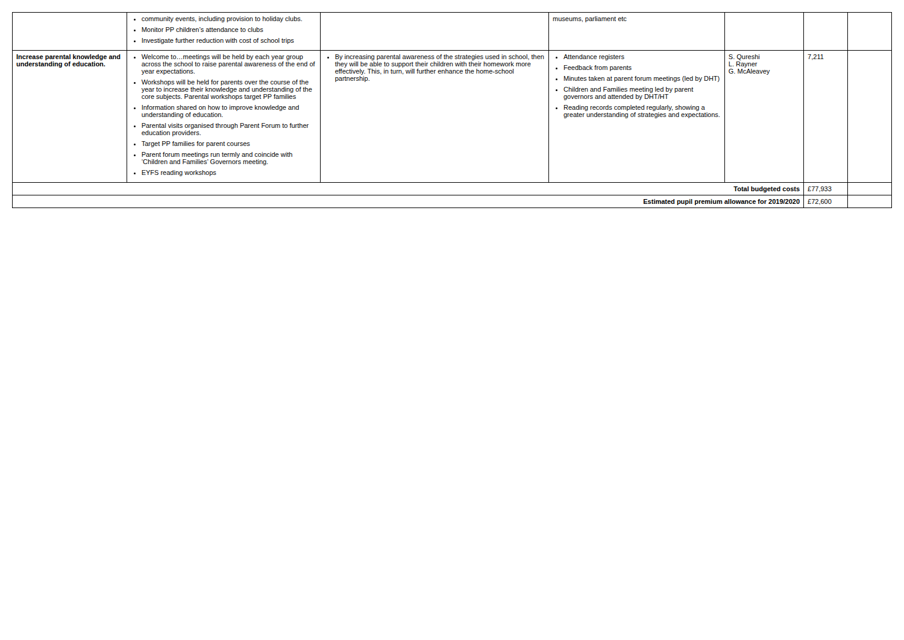| | community events, including provision to holiday clubs. Monitor PP children’s attendance to clubs Investigate further reduction with cost of school trips | | museums, parliament etc | | | |
| Increase parental knowledge and understanding of education. | Welcome to…meetings will be held by each year group across the school to raise parental awareness of the end of year expectations. Workshops will be held for parents over the course of the year to increase their knowledge and understanding of the core subjects. Parental workshops target PP families Information shared on how to improve knowledge and understanding of education. Parental visits organised through Parent Forum to further education providers. Target PP families for parent courses Parent forum meetings run termly and coincide with ‘Children and Families’ Governors meeting. EYFS reading workshops | By increasing parental awareness of the strategies used in school, then they will be able to support their children with their homework more effectively. This, in turn, will further enhance the home-school partnership. | Attendance registers Feedback from parents Minutes taken at parent forum meetings (led by DHT) Children and Families meeting led by parent governors and attended by DHT/HT Reading records completed regularly, showing a greater understanding of strategies and expectations. | S. Qureshi L. Rayner G. McAleavey | 7,211 | |
| Total budgeted costs | £77,933 | |
| Estimated pupil premium allowance for 2019/2020 | £72,600 | |